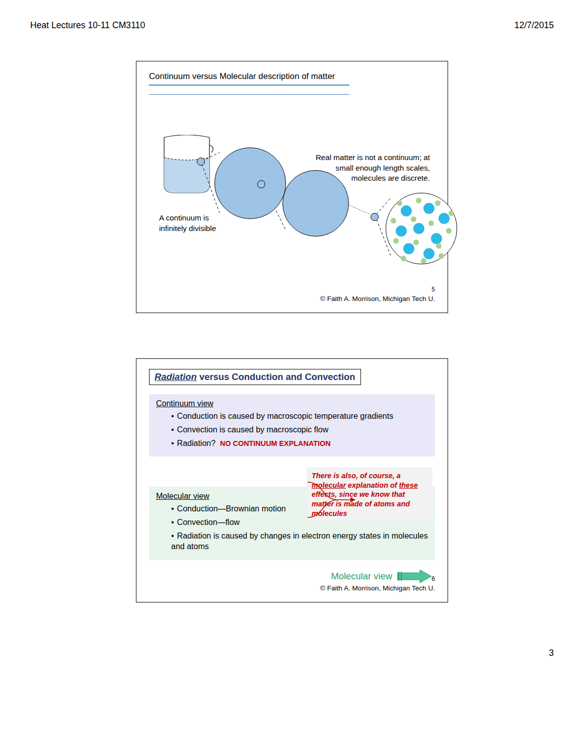Heat Lectures 10-11 CM3110
12/7/2015
Continuum versus Molecular description of matter
Real matter is not a continuum; at small enough length scales, molecules are discrete.
A continuum is infinitely divisible
5
© Faith A. Morrison, Michigan Tech U.
Radiation versus Conduction and Convection
Continuum view
Conduction is caused by macroscopic temperature gradients
Convection is caused by macroscopic flow
Radiation? NO CONTINUUM EXPLANATION
There is also, of course, a molecular explanation of these effects, since we know that matter is made of atoms and molecules
Molecular view
Conduction—Brownian motion
Convection—flow
Radiation is caused by changes in electron energy states in molecules and atoms
Molecular view
6
© Faith A. Morrison, Michigan Tech U.
3